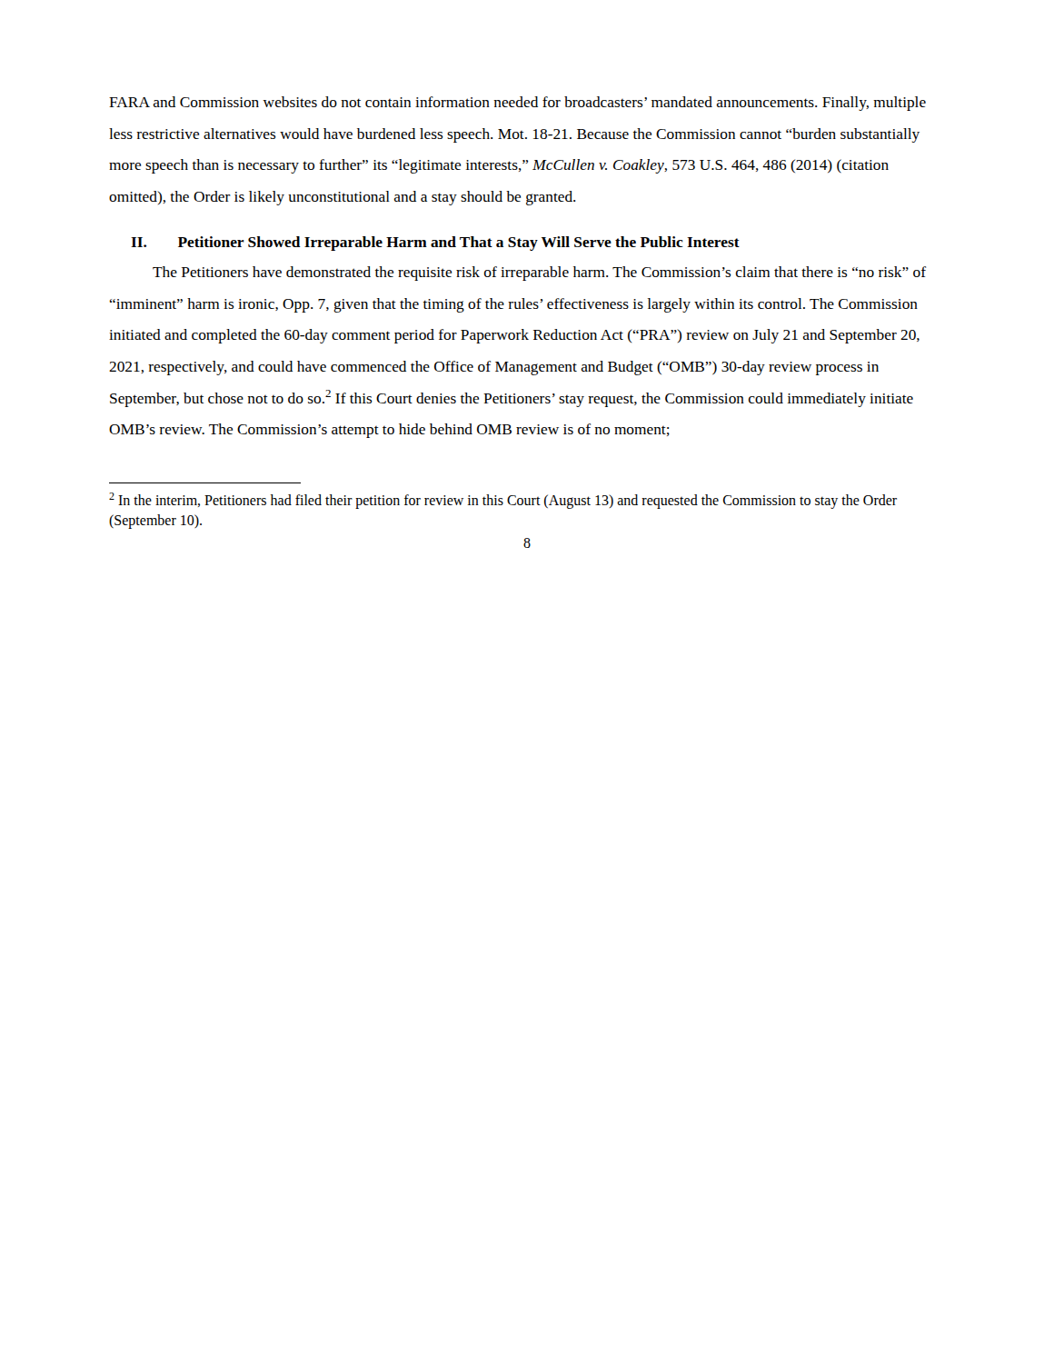FARA and Commission websites do not contain information needed for broadcasters’ mandated announcements. Finally, multiple less restrictive alternatives would have burdened less speech. Mot. 18-21. Because the Commission cannot “burden substantially more speech than is necessary to further” its “legitimate interests,” McCullen v. Coakley, 573 U.S. 464, 486 (2014) (citation omitted), the Order is likely unconstitutional and a stay should be granted.
II. Petitioner Showed Irreparable Harm and That a Stay Will Serve the Public Interest
The Petitioners have demonstrated the requisite risk of irreparable harm. The Commission’s claim that there is “no risk” of “imminent” harm is ironic, Opp. 7, given that the timing of the rules’ effectiveness is largely within its control. The Commission initiated and completed the 60-day comment period for Paperwork Reduction Act (“PRA”) review on July 21 and September 20, 2021, respectively, and could have commenced the Office of Management and Budget (“OMB”) 30-day review process in September, but chose not to do so.2 If this Court denies the Petitioners’ stay request, the Commission could immediately initiate OMB’s review. The Commission’s attempt to hide behind OMB review is of no moment;
2 In the interim, Petitioners had filed their petition for review in this Court (August 13) and requested the Commission to stay the Order (September 10).
8